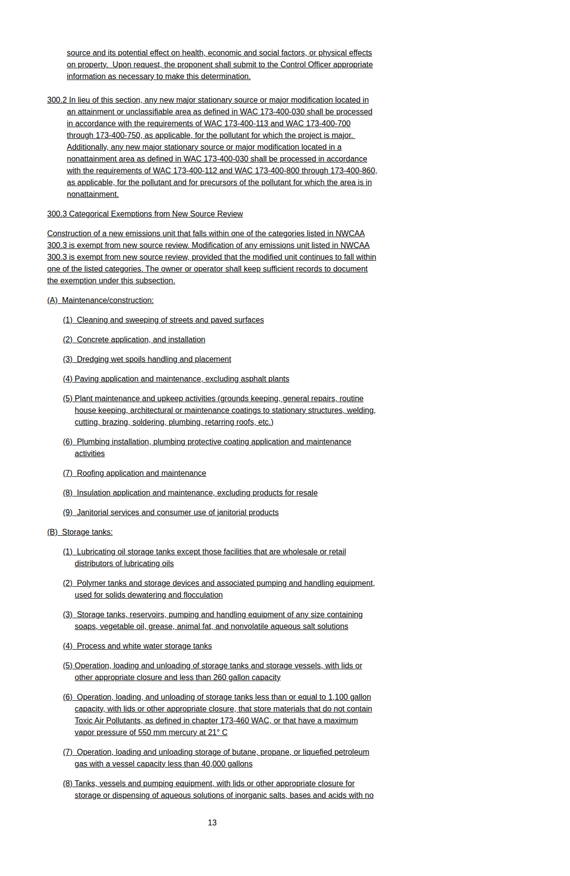source and its potential effect on health, economic and social factors, or physical effects on property. Upon request, the proponent shall submit to the Control Officer appropriate information as necessary to make this determination.
300.2 In lieu of this section, any new major stationary source or major modification located in an attainment or unclassifiable area as defined in WAC 173-400-030 shall be processed in accordance with the requirements of WAC 173-400-113 and WAC 173-400-700 through 173-400-750, as applicable, for the pollutant for which the project is major. Additionally, any new major stationary source or major modification located in a nonattainment area as defined in WAC 173-400-030 shall be processed in accordance with the requirements of WAC 173-400-112 and WAC 173-400-800 through 173-400-860, as applicable, for the pollutant and for precursors of the pollutant for which the area is in nonattainment.
300.3 Categorical Exemptions from New Source Review
Construction of a new emissions unit that falls within one of the categories listed in NWCAA 300.3 is exempt from new source review. Modification of any emissions unit listed in NWCAA 300.3 is exempt from new source review, provided that the modified unit continues to fall within one of the listed categories. The owner or operator shall keep sufficient records to document the exemption under this subsection.
(A) Maintenance/construction:
(1) Cleaning and sweeping of streets and paved surfaces
(2) Concrete application, and installation
(3) Dredging wet spoils handling and placement
(4) Paving application and maintenance, excluding asphalt plants
(5) Plant maintenance and upkeep activities (grounds keeping, general repairs, routine house keeping, architectural or maintenance coatings to stationary structures, welding, cutting, brazing, soldering, plumbing, retarring roofs, etc.)
(6) Plumbing installation, plumbing protective coating application and maintenance activities
(7) Roofing application and maintenance
(8) Insulation application and maintenance, excluding products for resale
(9) Janitorial services and consumer use of janitorial products
(B) Storage tanks:
(1) Lubricating oil storage tanks except those facilities that are wholesale or retail distributors of lubricating oils
(2) Polymer tanks and storage devices and associated pumping and handling equipment, used for solids dewatering and flocculation
(3) Storage tanks, reservoirs, pumping and handling equipment of any size containing soaps, vegetable oil, grease, animal fat, and nonvolatile aqueous salt solutions
(4) Process and white water storage tanks
(5) Operation, loading and unloading of storage tanks and storage vessels, with lids or other appropriate closure and less than 260 gallon capacity
(6) Operation, loading, and unloading of storage tanks less than or equal to 1,100 gallon capacity, with lids or other appropriate closure, that store materials that do not contain Toxic Air Pollutants, as defined in chapter 173-460 WAC, or that have a maximum vapor pressure of 550 mm mercury at 21° C
(7) Operation, loading and unloading storage of butane, propane, or liquefied petroleum gas with a vessel capacity less than 40,000 gallons
(8) Tanks, vessels and pumping equipment, with lids or other appropriate closure for storage or dispensing of aqueous solutions of inorganic salts, bases and acids with no
13